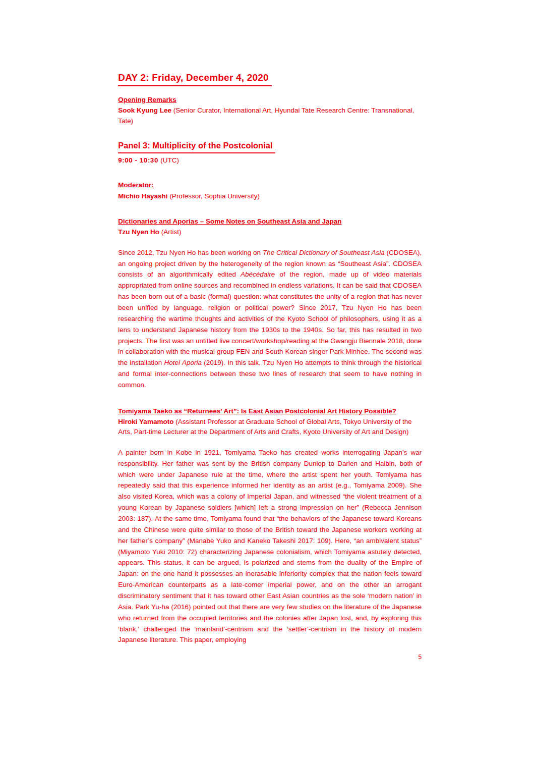DAY 2: Friday, December 4, 2020
Opening Remarks
Sook Kyung Lee (Senior Curator, International Art, Hyundai Tate Research Centre: Transnational, Tate)
Panel 3: Multiplicity of the Postcolonial
9:00 - 10:30 (UTC)
Moderator:
Michio Hayashi (Professor, Sophia University)
Dictionaries and Aporias – Some Notes on Southeast Asia and Japan
Tzu Nyen Ho (Artist)
Since 2012, Tzu Nyen Ho has been working on The Critical Dictionary of Southeast Asia (CDOSEA), an ongoing project driven by the heterogeneity of the region known as “Southeast Asia”. CDOSEA consists of an algorithmically edited Abécédaire of the region, made up of video materials appropriated from online sources and recombined in endless variations. It can be said that CDOSEA has been born out of a basic (formal) question: what constitutes the unity of a region that has never been unified by language, religion or political power? Since 2017, Tzu Nyen Ho has been researching the wartime thoughts and activities of the Kyoto School of philosophers, using it as a lens to understand Japanese history from the 1930s to the 1940s. So far, this has resulted in two projects. The first was an untitled live concert/workshop/reading at the Gwangju Biennale 2018, done in collaboration with the musical group FEN and South Korean singer Park Minhee. The second was the installation Hotel Aporia (2019). In this talk, Tzu Nyen Ho attempts to think through the historical and formal inter-connections between these two lines of research that seem to have nothing in common.
Tomiyama Taeko as “Returnees’ Art”: Is East Asian Postcolonial Art History Possible?
Hiroki Yamamoto (Assistant Professor at Graduate School of Global Arts, Tokyo University of the Arts, Part-time Lecturer at the Department of Arts and Crafts, Kyoto University of Art and Design)
A painter born in Kobe in 1921, Tomiyama Taeko has created works interrogating Japan’s war responsibility. Her father was sent by the British company Dunlop to Darien and Halbin, both of which were under Japanese rule at the time, where the artist spent her youth. Tomiyama has repeatedly said that this experience informed her identity as an artist (e.g., Tomiyama 2009). She also visited Korea, which was a colony of Imperial Japan, and witnessed “the violent treatment of a young Korean by Japanese soldiers [which] left a strong impression on her” (Rebecca Jennison 2003: 187). At the same time, Tomiyama found that “the behaviors of the Japanese toward Koreans and the Chinese were quite similar to those of the British toward the Japanese workers working at her father’s company” (Manabe Yuko and Kaneko Takeshi 2017: 109). Here, “an ambivalent status” (Miyamoto Yuki 2010: 72) characterizing Japanese colonialism, which Tomiyama astutely detected, appears. This status, it can be argued, is polarized and stems from the duality of the Empire of Japan: on the one hand it possesses an inerasable inferiority complex that the nation feels toward Euro-American counterparts as a late-comer imperial power, and on the other an arrogant discriminatory sentiment that it has toward other East Asian countries as the sole ‘modern nation’ in Asia. Park Yu-ha (2016) pointed out that there are very few studies on the literature of the Japanese who returned from the occupied territories and the colonies after Japan lost, and, by exploring this ‘blank,’ challenged the ‘mainland’-centrism and the ‘settler’-centrism in the history of modern Japanese literature. This paper, employing
5